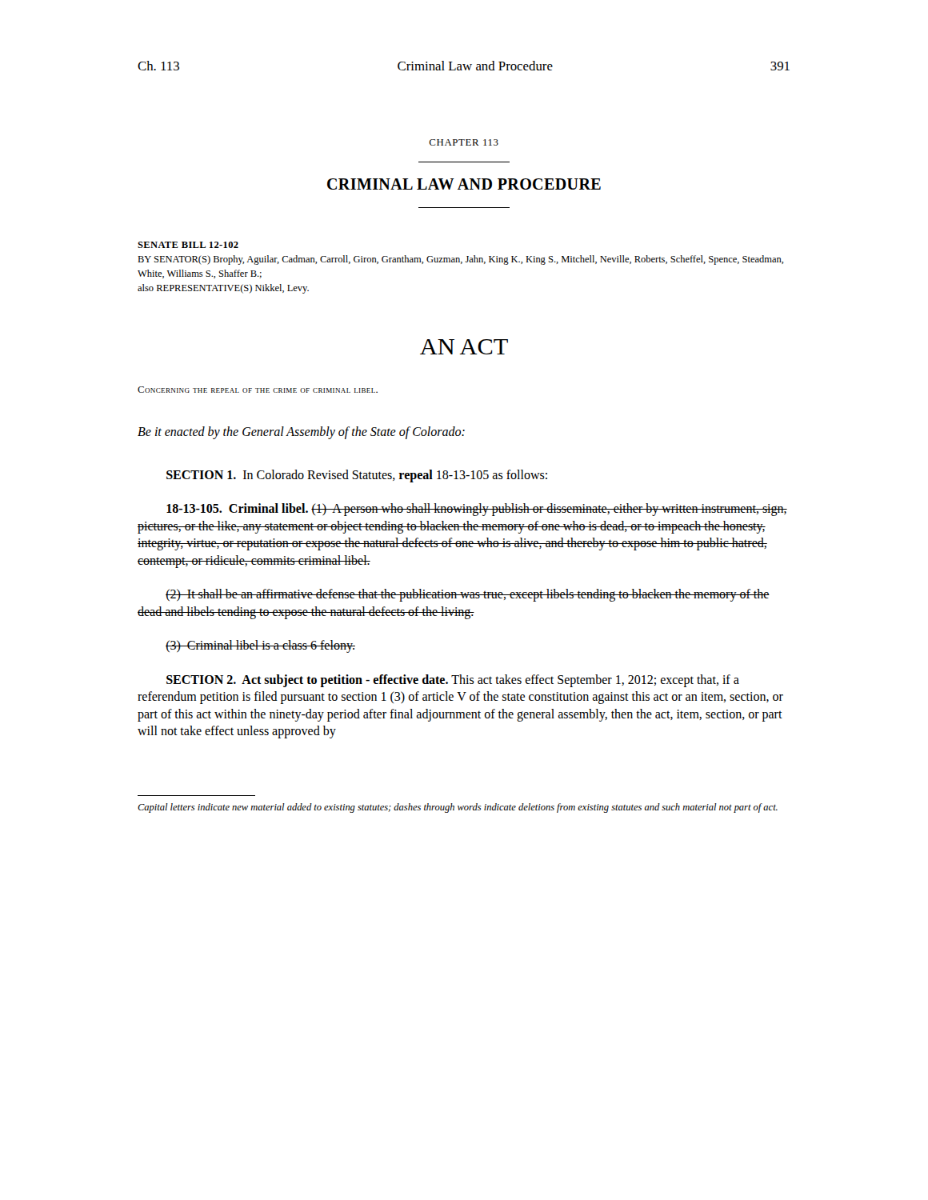Ch. 113 Criminal Law and Procedure 391
CHAPTER 113
CRIMINAL LAW AND PROCEDURE
SENATE BILL 12-102
BY SENATOR(S) Brophy, Aguilar, Cadman, Carroll, Giron, Grantham, Guzman, Jahn, King K., King S., Mitchell, Neville, Roberts, Scheffel, Spence, Steadman, White, Williams S., Shaffer B.;
also REPRESENTATIVE(S) Nikkel, Levy.
AN ACT
Concerning the repeal of the crime of criminal libel.
Be it enacted by the General Assembly of the State of Colorado:
SECTION 1. In Colorado Revised Statutes, repeal 18-13-105 as follows:
18-13-105. Criminal libel. (1) A person who shall knowingly publish or disseminate, either by written instrument, sign, pictures, or the like, any statement or object tending to blacken the memory of one who is dead, or to impeach the honesty, integrity, virtue, or reputation or expose the natural defects of one who is alive, and thereby to expose him to public hatred, contempt, or ridicule, commits criminal libel.
(2) It shall be an affirmative defense that the publication was true, except libels tending to blacken the memory of the dead and libels tending to expose the natural defects of the living.
(3) Criminal libel is a class 6 felony.
SECTION 2. Act subject to petition - effective date. This act takes effect September 1, 2012; except that, if a referendum petition is filed pursuant to section 1 (3) of article V of the state constitution against this act or an item, section, or part of this act within the ninety-day period after final adjournment of the general assembly, then the act, item, section, or part will not take effect unless approved by
Capital letters indicate new material added to existing statutes; dashes through words indicate deletions from existing statutes and such material not part of act.